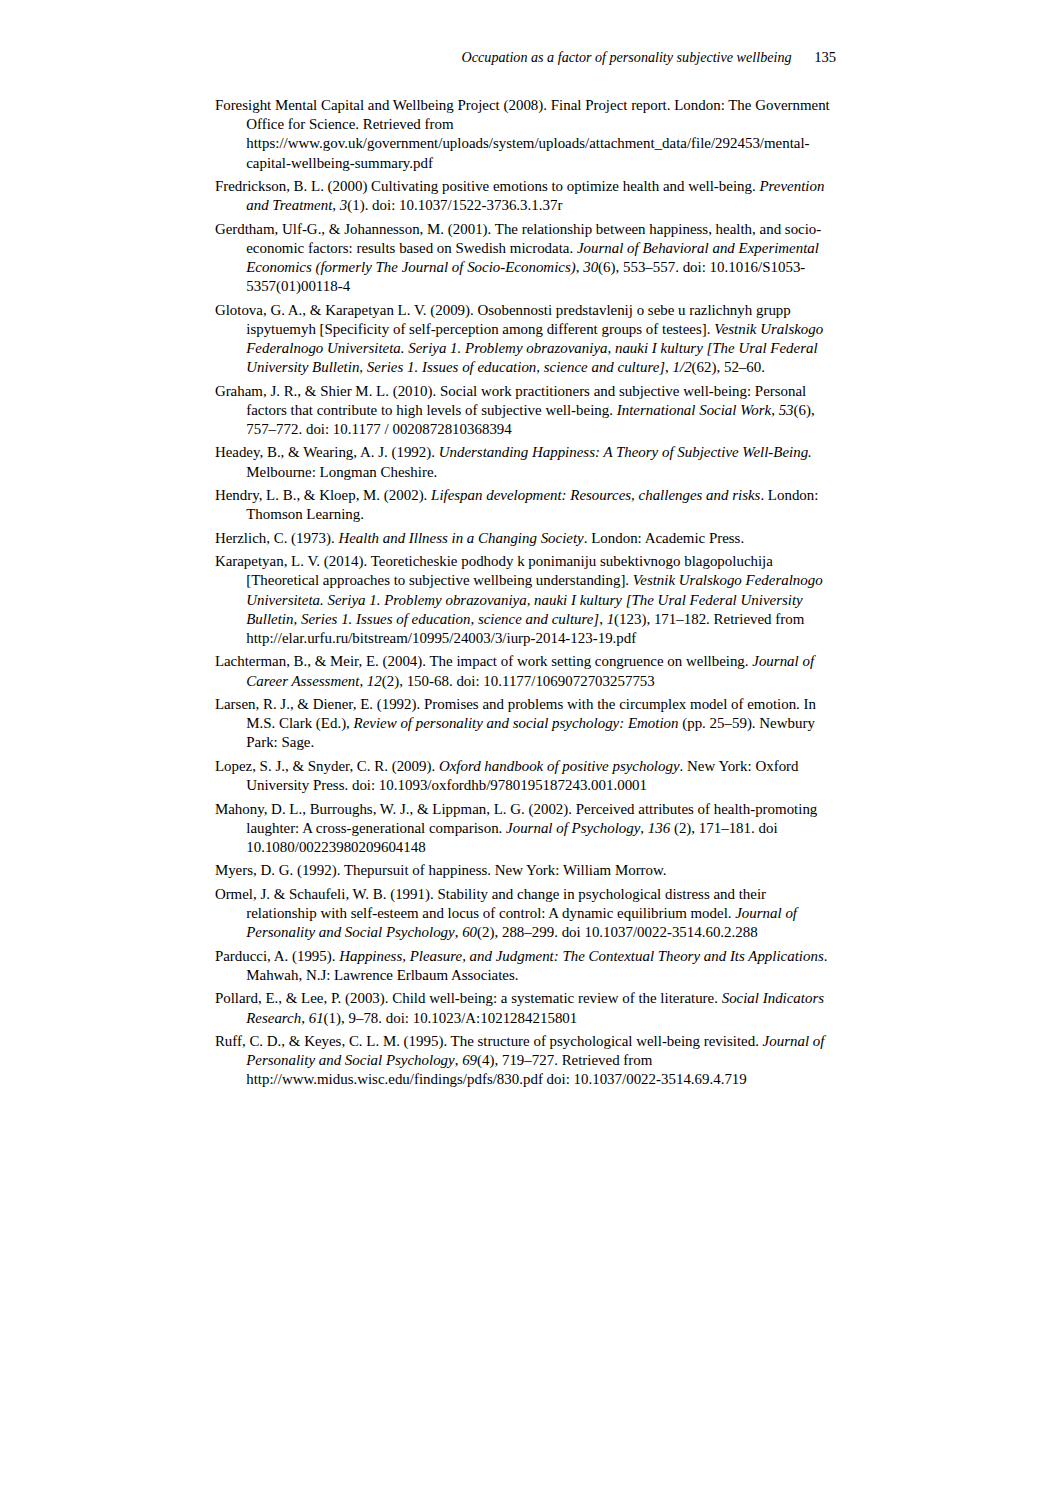Occupation as a factor of personality subjective wellbeing 135
Foresight Mental Capital and Wellbeing Project (2008). Final Project report. London: The Government Office for Science. Retrieved from https://www.gov.uk/government/uploads/system/uploads/attachment_data/file/292453/mental-capital-wellbeing-summary.pdf
Fredrickson, B. L. (2000) Cultivating positive emotions to optimize health and well-being. Prevention and Treatment, 3(1). doi: 10.1037/1522-3736.3.1.37r
Gerdtham, Ulf-G., & Johannesson, M. (2001). The relationship between happiness, health, and socio-economic factors: results based on Swedish microdata. Journal of Behavioral and Experimental Economics (formerly The Journal of Socio-Economics), 30(6), 553–557. doi: 10.1016/S1053-5357(01)00118-4
Glotova, G. A., & Karapetyan L. V. (2009). Osobennosti predstavlenij o sebe u razlichnyh grupp ispytuemyh [Specificity of self-perception among different groups of testees]. Vestnik Uralskogo Federalnogo Universiteta. Seriya 1. Problemy obrazovaniya, nauki I kultury [The Ural Federal University Bulletin, Series 1. Issues of education, science and culture], 1/2(62), 52–60.
Graham, J. R., & Shier M. L. (2010). Social work practitioners and subjective well-being: Personal factors that contribute to high levels of subjective well-being. International Social Work, 53(6), 757–772. doi: 10.1177 / 0020872810368394
Headey, B., & Wearing, A. J. (1992). Understanding Happiness: A Theory of Subjective Well-Being. Melbourne: Longman Cheshire.
Hendry, L. B., & Kloep, M. (2002). Lifespan development: Resources, challenges and risks. London: Thomson Learning.
Herzlich, C. (1973). Health and Illness in a Changing Society. London: Academic Press.
Karapetyan, L. V. (2014). Teoreticheskie podhody k ponimaniju subektivnogo blagopoluchija [Theoretical approaches to subjective wellbeing understanding]. Vestnik Uralskogo Federalnogo Universiteta. Seriya 1. Problemy obrazovaniya, nauki I kultury [The Ural Federal University Bulletin, Series 1. Issues of education, science and culture], 1(123), 171–182. Retrieved from http://elar.urfu.ru/bitstream/10995/24003/3/iurp-2014-123-19.pdf
Lachterman, B., & Meir, E. (2004). The impact of work setting congruence on wellbeing. Journal of Career Assessment, 12(2), 150-68. doi: 10.1177/1069072703257753
Larsen, R. J., & Diener, E. (1992). Promises and problems with the circumplex model of emotion. In M.S. Clark (Ed.), Review of personality and social psychology: Emotion (pp. 25–59). Newbury Park: Sage.
Lopez, S. J., & Snyder, C. R. (2009). Oxford handbook of positive psychology. New York: Oxford University Press. doi: 10.1093/oxfordhb/9780195187243.001.0001
Mahony, D. L., Burroughs, W. J., & Lippman, L. G. (2002). Perceived attributes of health-promoting laughter: A cross-generational comparison. Journal of Psychology, 136 (2), 171–181. doi 10.1080/00223980209604148
Myers, D. G. (1992). Thepursuit of happiness. New York: William Morrow.
Ormel, J. & Schaufeli, W. B. (1991). Stability and change in psychological distress and their relationship with self-esteem and locus of control: A dynamic equilibrium model. Journal of Personality and Social Psychology, 60(2), 288–299. doi 10.1037/0022-3514.60.2.288
Parducci, A. (1995). Happiness, Pleasure, and Judgment: The Contextual Theory and Its Applications. Mahwah, N.J: Lawrence Erlbaum Associates.
Pollard, E., & Lee, P. (2003). Child well-being: a systematic review of the literature. Social Indicators Research, 61(1), 9–78. doi: 10.1023/A:1021284215801
Ruff, C. D., & Keyes, C. L. M. (1995). The structure of psychological well-being revisited. Journal of Personality and Social Psychology, 69(4), 719–727. Retrieved from http://www.midus.wisc.edu/findings/pdfs/830.pdf doi: 10.1037/0022-3514.69.4.719